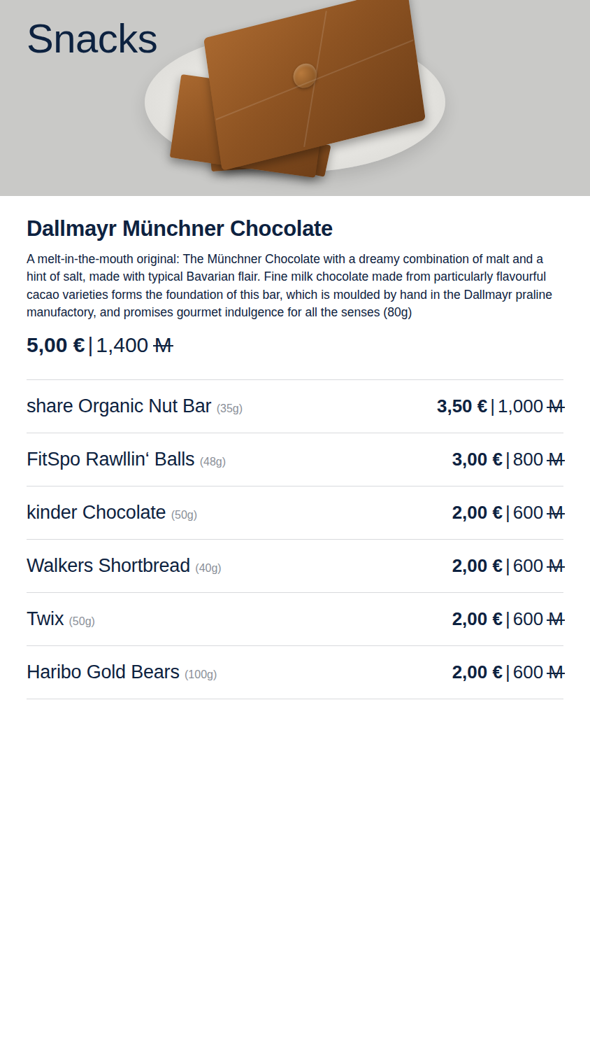Snacks
Dallmayr Münchner Chocolate
A melt-in-the-mouth original: The Münchner Chocolate with a dreamy combination of malt and a hint of salt, made with typical Bavarian flair. Fine milk chocolate made from particularly flavourful cacao varieties forms the foundation of this bar, which is moulded by hand in the Dallmayr praline manufactory, and promises gourmet indulgence for all the senses (80g)
5,00 €|1,400 M
share Organic Nut Bar (35g) 3,50 €|1,000 M
FitSpo Rawllin‘ Balls (48g) 3,00 €|800 M
kinder Chocolate (50g) 2,00 €|600 M
Walkers Shortbread (40g) 2,00 €|600 M
Twix (50g) 2,00 €|600 M
Haribo Gold Bears (100g) 2,00 €|600 M